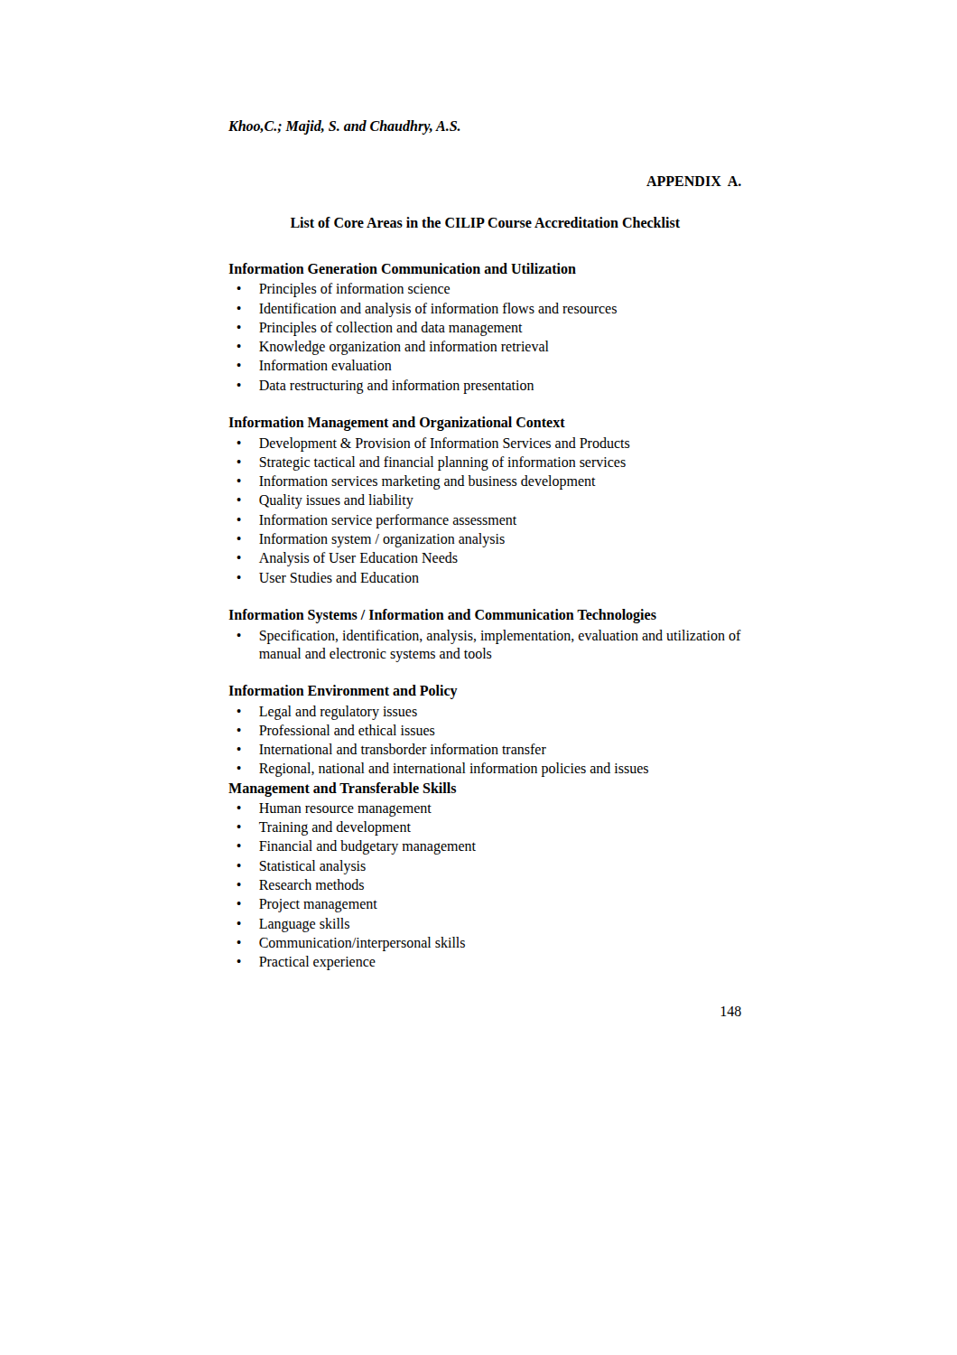Khoo,C.; Majid, S. and Chaudhry, A.S.
APPENDIX A.
List of Core Areas in the CILIP Course Accreditation Checklist
Information Generation Communication and Utilization
Principles of information science
Identification and analysis of information flows and resources
Principles of collection and data management
Knowledge organization and information retrieval
Information evaluation
Data restructuring and information presentation
Information Management and Organizational Context
Development & Provision of Information Services and Products
Strategic tactical and financial planning of information services
Information services marketing and business development
Quality issues and liability
Information service performance assessment
Information system / organization analysis
Analysis of User Education Needs
User Studies and Education
Information Systems / Information and Communication Technologies
Specification, identification, analysis, implementation, evaluation and utilization of manual and electronic systems and tools
Information Environment and Policy
Legal and regulatory issues
Professional and ethical issues
International and transborder information transfer
Regional, national and international information policies and issues
Management and Transferable Skills
Human resource management
Training and development
Financial and budgetary management
Statistical analysis
Research methods
Project management
Language skills
Communication/interpersonal skills
Practical experience
148